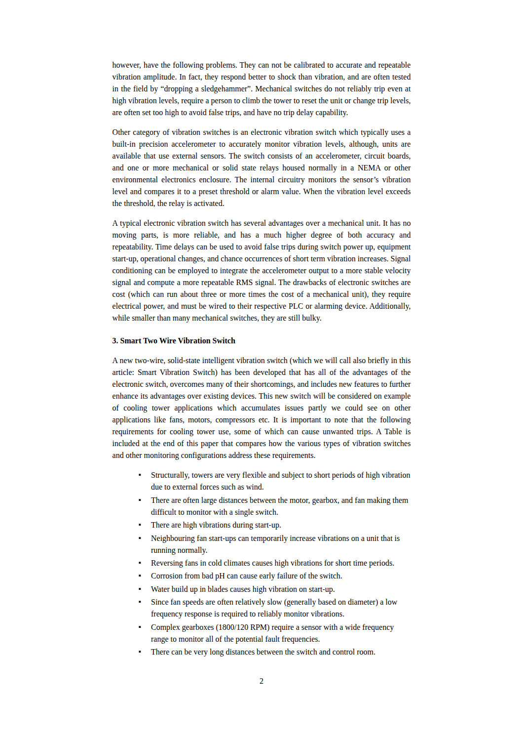however, have the following problems. They can not be calibrated to accurate and repeatable vibration amplitude. In fact, they respond better to shock than vibration, and are often tested in the field by “dropping a sledgehammer”. Mechanical switches do not reliably trip even at high vibration levels, require a person to climb the tower to reset the unit or change trip levels, are often set too high to avoid false trips, and have no trip delay capability.
Other category of vibration switches is an electronic vibration switch which typically uses a built-in precision accelerometer to accurately monitor vibration levels, although, units are available that use external sensors. The switch consists of an accelerometer, circuit boards, and one or more mechanical or solid state relays housed normally in a NEMA or other environmental electronics enclosure. The internal circuitry monitors the sensor’s vibration level and compares it to a preset threshold or alarm value. When the vibration level exceeds the threshold, the relay is activated.
A typical electronic vibration switch has several advantages over a mechanical unit. It has no moving parts, is more reliable, and has a much higher degree of both accuracy and repeatability. Time delays can be used to avoid false trips during switch power up, equipment start-up, operational changes, and chance occurrences of short term vibration increases. Signal conditioning can be employed to integrate the accelerometer output to a more stable velocity signal and compute a more repeatable RMS signal. The drawbacks of electronic switches are cost (which can run about three or more times the cost of a mechanical unit), they require electrical power, and must be wired to their respective PLC or alarming device. Additionally, while smaller than many mechanical switches, they are still bulky.
3. Smart Two Wire Vibration Switch
A new two-wire, solid-state intelligent vibration switch (which we will call also briefly in this article: Smart Vibration Switch) has been developed that has all of the advantages of the electronic switch, overcomes many of their shortcomings, and includes new features to further enhance its advantages over existing devices. This new switch will be considered on example of cooling tower applications which accumulates issues partly we could see on other applications like fans, motors, compressors etc. It is important to note that the following requirements for cooling tower use, some of which can cause unwanted trips. A Table is included at the end of this paper that compares how the various types of vibration switches and other monitoring configurations address these requirements.
Structurally, towers are very flexible and subject to short periods of high vibration due to external forces such as wind.
There are often large distances between the motor, gearbox, and fan making them difficult to monitor with a single switch.
There are high vibrations during start-up.
Neighbouring fan start-ups can temporarily increase vibrations on a unit that is running normally.
Reversing fans in cold climates causes high vibrations for short time periods.
Corrosion from bad pH can cause early failure of the switch.
Water build up in blades causes high vibration on start-up.
Since fan speeds are often relatively slow (generally based on diameter) a low frequency response is required to reliably monitor vibrations.
Complex gearboxes (1800/120 RPM) require a sensor with a wide frequency range to monitor all of the potential fault frequencies.
There can be very long distances between the switch and control room.
2